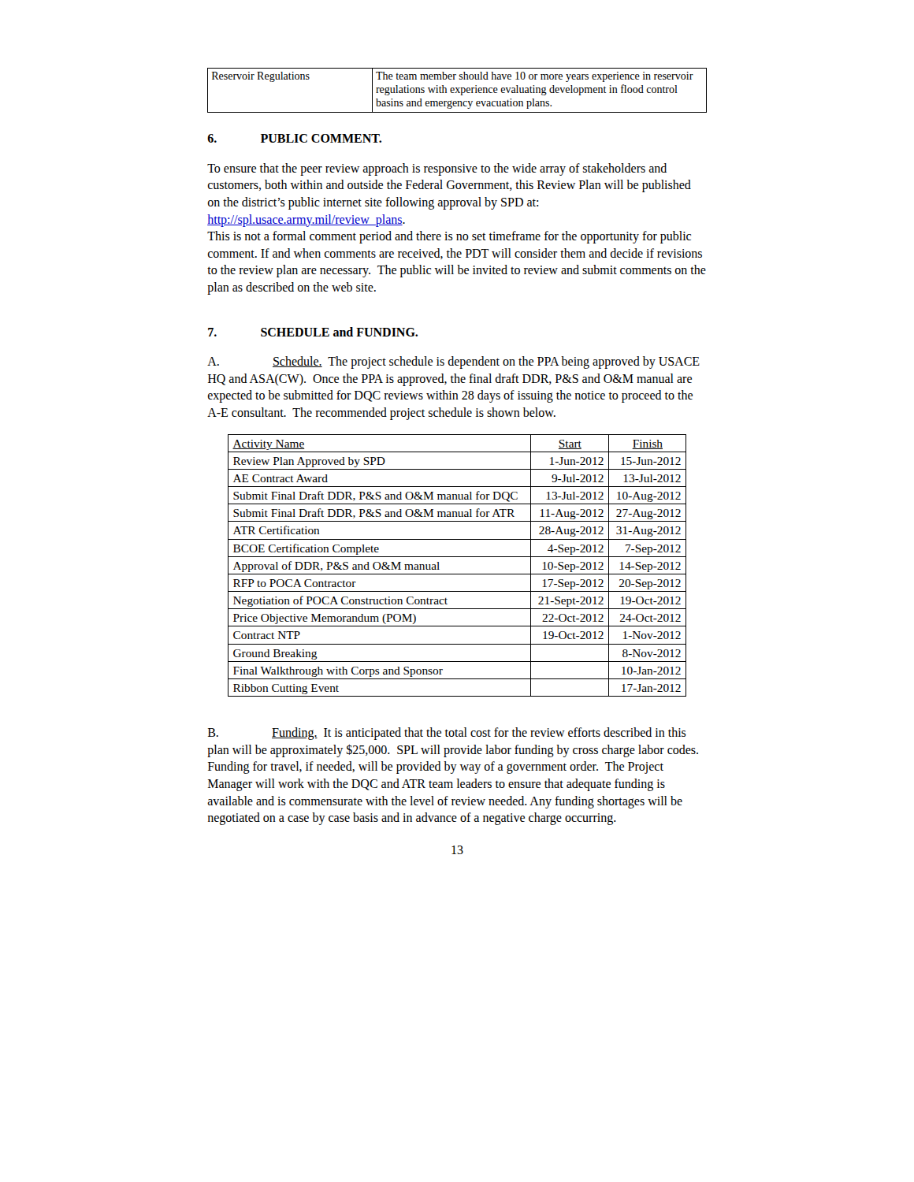| Reservoir Regulations | The team member should have 10 or more years experience in reservoir regulations with experience evaluating development in flood control basins and emergency evacuation plans. |
6. PUBLIC COMMENT.
To ensure that the peer review approach is responsive to the wide array of stakeholders and customers, both within and outside the Federal Government, this Review Plan will be published on the district’s public internet site following approval by SPD at: http://spl.usace.army.mil/review_plans.
This is not a formal comment period and there is no set timeframe for the opportunity for public comment. If and when comments are received, the PDT will consider them and decide if revisions to the review plan are necessary. The public will be invited to review and submit comments on the plan as described on the web site.
7. SCHEDULE and FUNDING.
A. Schedule. The project schedule is dependent on the PPA being approved by USACE HQ and ASA(CW). Once the PPA is approved, the final draft DDR, P&S and O&M manual are expected to be submitted for DQC reviews within 28 days of issuing the notice to proceed to the A-E consultant. The recommended project schedule is shown below.
| Activity Name | Start | Finish |
| --- | --- | --- |
| Review Plan Approved by SPD | 1-Jun-2012 | 15-Jun-2012 |
| AE Contract Award | 9-Jul-2012 | 13-Jul-2012 |
| Submit Final Draft DDR, P&S and O&M manual for DQC | 13-Jul-2012 | 10-Aug-2012 |
| Submit Final Draft DDR, P&S and O&M manual for ATR | 11-Aug-2012 | 27-Aug-2012 |
| ATR Certification | 28-Aug-2012 | 31-Aug-2012 |
| BCOE Certification Complete | 4-Sep-2012 | 7-Sep-2012 |
| Approval of DDR, P&S and O&M manual | 10-Sep-2012 | 14-Sep-2012 |
| RFP to POCA Contractor | 17-Sep-2012 | 20-Sep-2012 |
| Negotiation of POCA Construction Contract | 21-Sept-2012 | 19-Oct-2012 |
| Price Objective Memorandum (POM) | 22-Oct-2012 | 24-Oct-2012 |
| Contract NTP | 19-Oct-2012 | 1-Nov-2012 |
| Ground Breaking | | 8-Nov-2012 |
| Final Walkthrough with Corps and Sponsor | | 10-Jan-2012 |
| Ribbon Cutting Event | | 17-Jan-2012 |
B. Funding. It is anticipated that the total cost for the review efforts described in this plan will be approximately $25,000. SPL will provide labor funding by cross charge labor codes. Funding for travel, if needed, will be provided by way of a government order. The Project Manager will work with the DQC and ATR team leaders to ensure that adequate funding is available and is commensurate with the level of review needed. Any funding shortages will be negotiated on a case by case basis and in advance of a negative charge occurring.
13